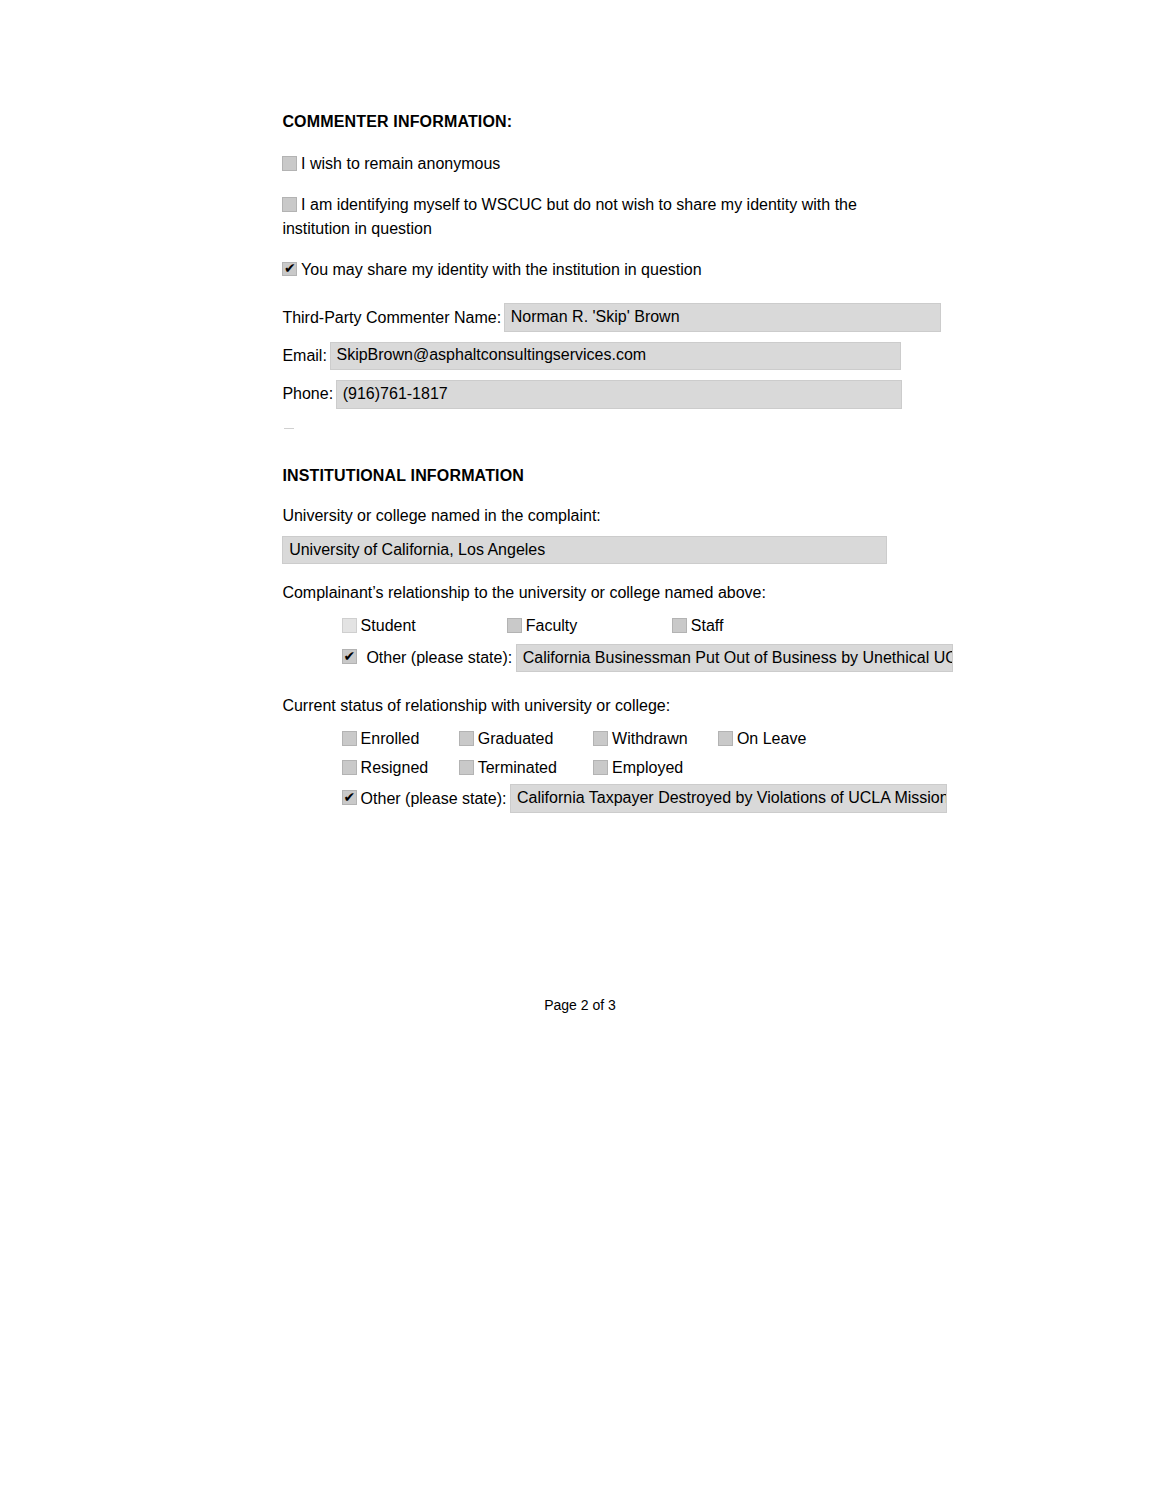COMMENTER INFORMATION:
I wish to remain anonymous
I am identifying myself to WSCUC but do not wish to share my identity with the institution in question
You may share my identity with the institution in question
Third-Party Commenter Name: Norman R. 'Skip' Brown
Email: SkipBrown@asphaltconsultingservices.com
Phone:(916)761-1817
INSTITUTIONAL INFORMATION
University or college named in the complaint:
University of California, Los Angeles
Complainant’s relationship to the university or college named above:
Student Faculty Staff
Other (please state): California Businessman Put Out of Business by Unethical UCLA Professors
Current status of relationship with university or college:
Enrolled Graduated Withdrawn On Leave
Resigned Terminated Employed
Other (please state): California Taxpayer Destroyed by Violations of UCLA Mission Statement
Page 2 of 3